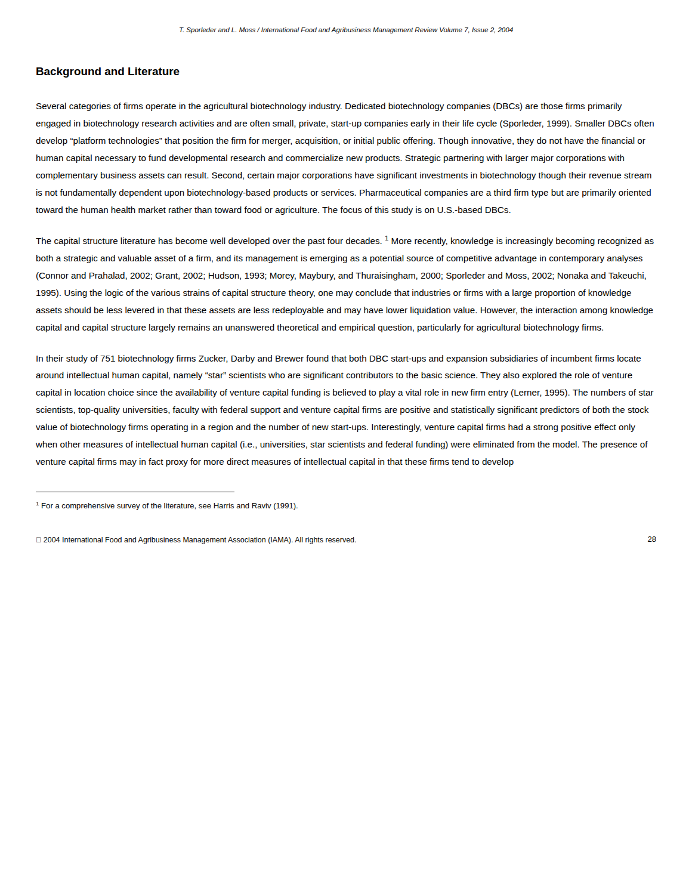T. Sporleder and L. Moss / International Food and Agribusiness Management Review Volume 7, Issue 2, 2004
Background and Literature
Several categories of firms operate in the agricultural biotechnology industry. Dedicated biotechnology companies (DBCs) are those firms primarily engaged in biotechnology research activities and are often small, private, start-up companies early in their life cycle (Sporleder, 1999). Smaller DBCs often develop “platform technologies” that position the firm for merger, acquisition, or initial public offering. Though innovative, they do not have the financial or human capital necessary to fund developmental research and commercialize new products. Strategic partnering with larger major corporations with complementary business assets can result. Second, certain major corporations have significant investments in biotechnology though their revenue stream is not fundamentally dependent upon biotechnology-based products or services. Pharmaceutical companies are a third firm type but are primarily oriented toward the human health market rather than toward food or agriculture. The focus of this study is on U.S.-based DBCs.
The capital structure literature has become well developed over the past four decades. 1 More recently, knowledge is increasingly becoming recognized as both a strategic and valuable asset of a firm, and its management is emerging as a potential source of competitive advantage in contemporary analyses (Connor and Prahalad, 2002; Grant, 2002; Hudson, 1993; Morey, Maybury, and Thuraisingham, 2000; Sporleder and Moss, 2002; Nonaka and Takeuchi, 1995). Using the logic of the various strains of capital structure theory, one may conclude that industries or firms with a large proportion of knowledge assets should be less levered in that these assets are less redeployable and may have lower liquidation value. However, the interaction among knowledge capital and capital structure largely remains an unanswered theoretical and empirical question, particularly for agricultural biotechnology firms.
In their study of 751 biotechnology firms Zucker, Darby and Brewer found that both DBC start-ups and expansion subsidiaries of incumbent firms locate around intellectual human capital, namely “star” scientists who are significant contributors to the basic science. They also explored the role of venture capital in location choice since the availability of venture capital funding is believed to play a vital role in new firm entry (Lerner, 1995). The numbers of star scientists, top-quality universities, faculty with federal support and venture capital firms are positive and statistically significant predictors of both the stock value of biotechnology firms operating in a region and the number of new start-ups. Interestingly, venture capital firms had a strong positive effect only when other measures of intellectual human capital (i.e., universities, star scientists and federal funding) were eliminated from the model. The presence of venture capital firms may in fact proxy for more direct measures of intellectual capital in that these firms tend to develop
1 For a comprehensive survey of the literature, see Harris and Raviv (1991).
 2004 International Food and Agribusiness Management Association (IAMA). All rights reserved.
28